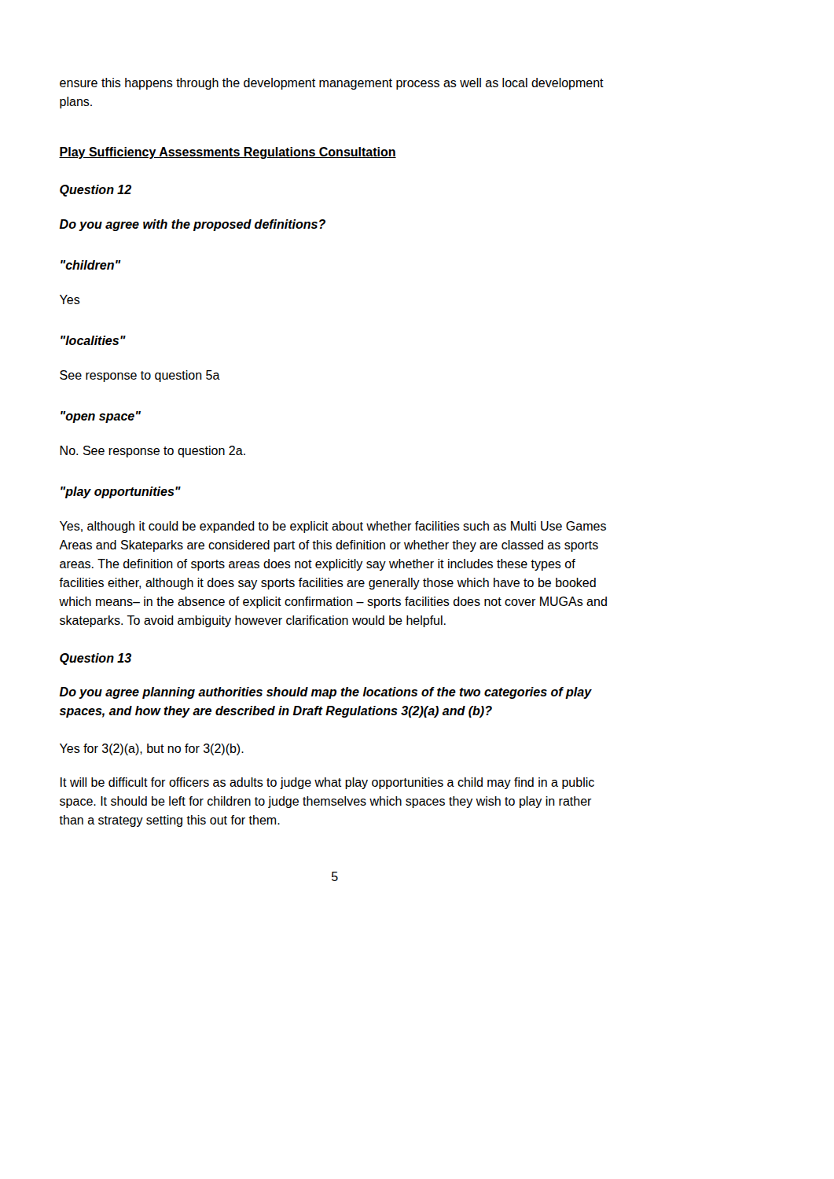ensure this happens through the development management process as well as local development plans.
Play Sufficiency Assessments Regulations Consultation
Question 12
Do you agree with the proposed definitions?
"children"
Yes
"localities"
See response to question 5a
"open space"
No. See response to question 2a.
"play opportunities"
Yes, although it could be expanded to be explicit about whether facilities such as Multi Use Games Areas and Skateparks are considered part of this definition or whether they are classed as sports areas. The definition of sports areas does not explicitly say whether it includes these types of facilities either, although it does say sports facilities are generally those which have to be booked which means– in the absence of explicit confirmation – sports facilities does not cover MUGAs and skateparks. To avoid ambiguity however clarification would be helpful.
Question 13
Do you agree planning authorities should map the locations of the two categories of play spaces, and how they are described in Draft Regulations 3(2)(a) and (b)?
Yes for 3(2)(a), but no for 3(2)(b).
It will be difficult for officers as adults to judge what play opportunities a child may find in a public space. It should be left for children to judge themselves which spaces they wish to play in rather than a strategy setting this out for them.
5